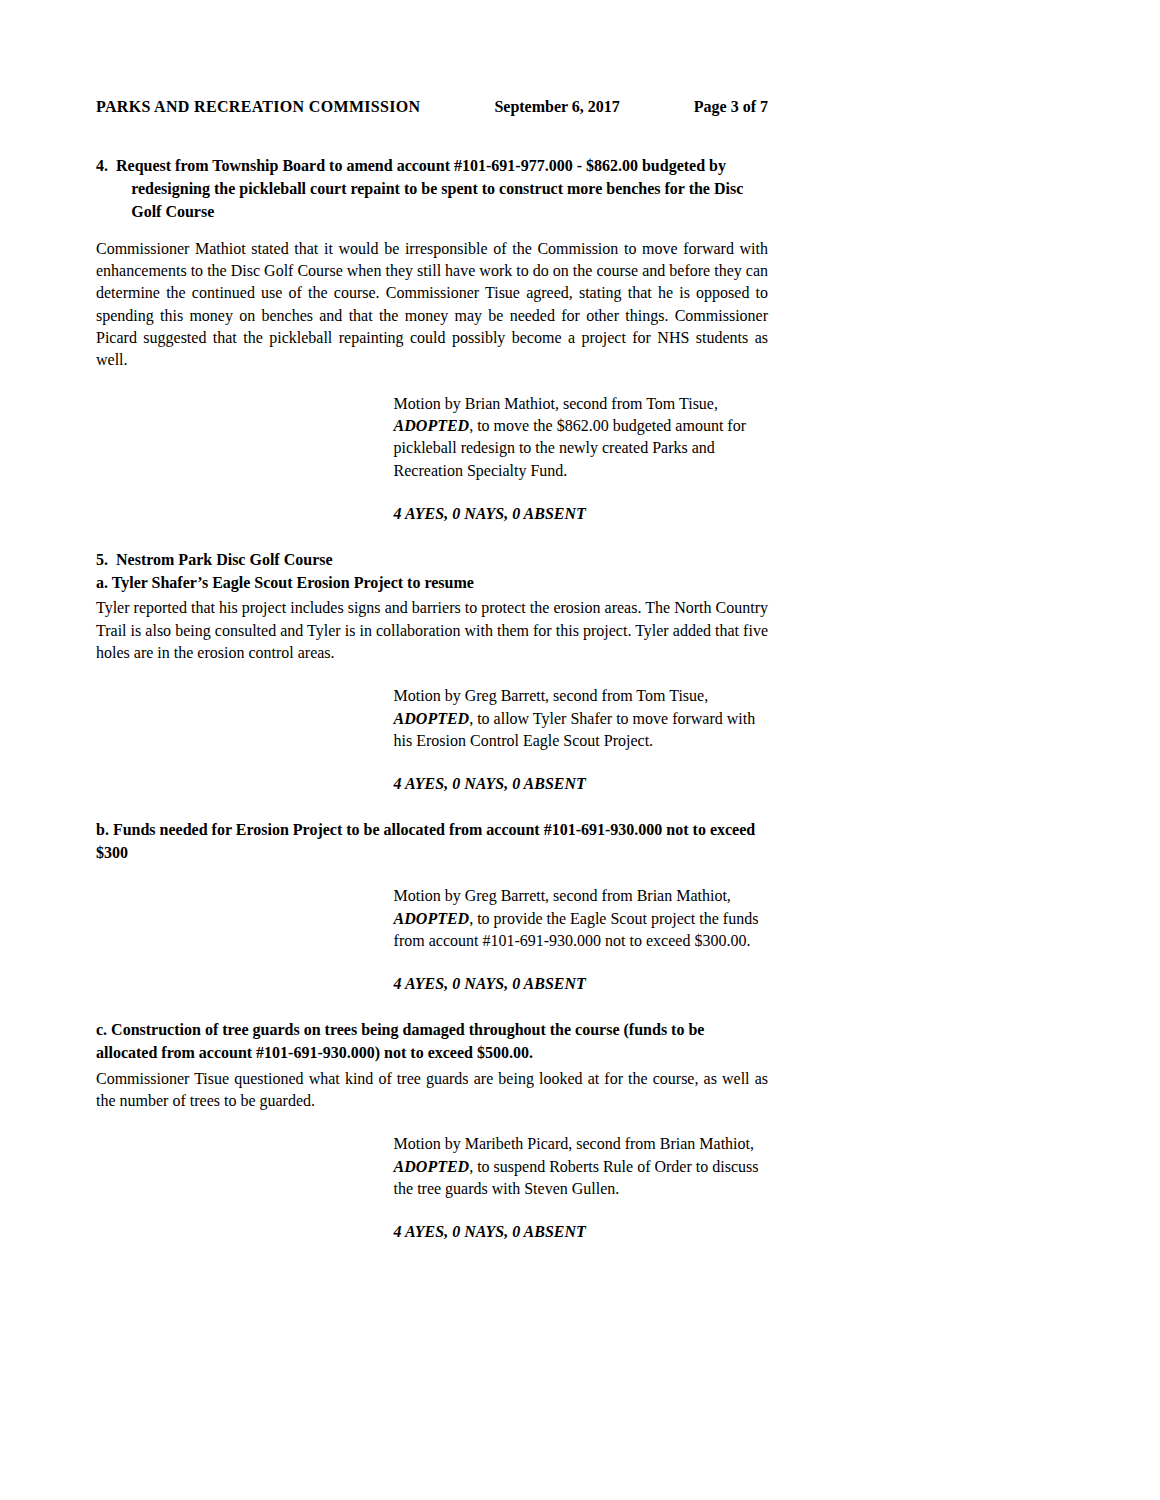PARKS AND RECREATION COMMISSION September 6, 2017 Page 3 of 7
4. Request from Township Board to amend account #101-691-977.000 - $862.00 budgeted by redesigning the pickleball court repaint to be spent to construct more benches for the Disc Golf Course
Commissioner Mathiot stated that it would be irresponsible of the Commission to move forward with enhancements to the Disc Golf Course when they still have work to do on the course and before they can determine the continued use of the course. Commissioner Tisue agreed, stating that he is opposed to spending this money on benches and that the money may be needed for other things. Commissioner Picard suggested that the pickleball repainting could possibly become a project for NHS students as well.
Motion by Brian Mathiot, second from Tom Tisue, ADOPTED, to move the $862.00 budgeted amount for pickleball redesign to the newly created Parks and Recreation Specialty Fund.
4 AYES, 0 NAYS, 0 ABSENT
5. Nestrom Park Disc Golf Course
a. Tyler Shafer’s Eagle Scout Erosion Project to resume
Tyler reported that his project includes signs and barriers to protect the erosion areas. The North Country Trail is also being consulted and Tyler is in collaboration with them for this project. Tyler added that five holes are in the erosion control areas.
Motion by Greg Barrett, second from Tom Tisue, ADOPTED, to allow Tyler Shafer to move forward with his Erosion Control Eagle Scout Project.
4 AYES, 0 NAYS, 0 ABSENT
b. Funds needed for Erosion Project to be allocated from account #101-691-930.000 not to exceed $300
Motion by Greg Barrett, second from Brian Mathiot, ADOPTED, to provide the Eagle Scout project the funds from account #101-691-930.000 not to exceed $300.00.
4 AYES, 0 NAYS, 0 ABSENT
c. Construction of tree guards on trees being damaged throughout the course (funds to be allocated from account #101-691-930.000) not to exceed $500.00.
Commissioner Tisue questioned what kind of tree guards are being looked at for the course, as well as the number of trees to be guarded.
Motion by Maribeth Picard, second from Brian Mathiot, ADOPTED, to suspend Roberts Rule of Order to discuss the tree guards with Steven Gullen.
4 AYES, 0 NAYS, 0 ABSENT